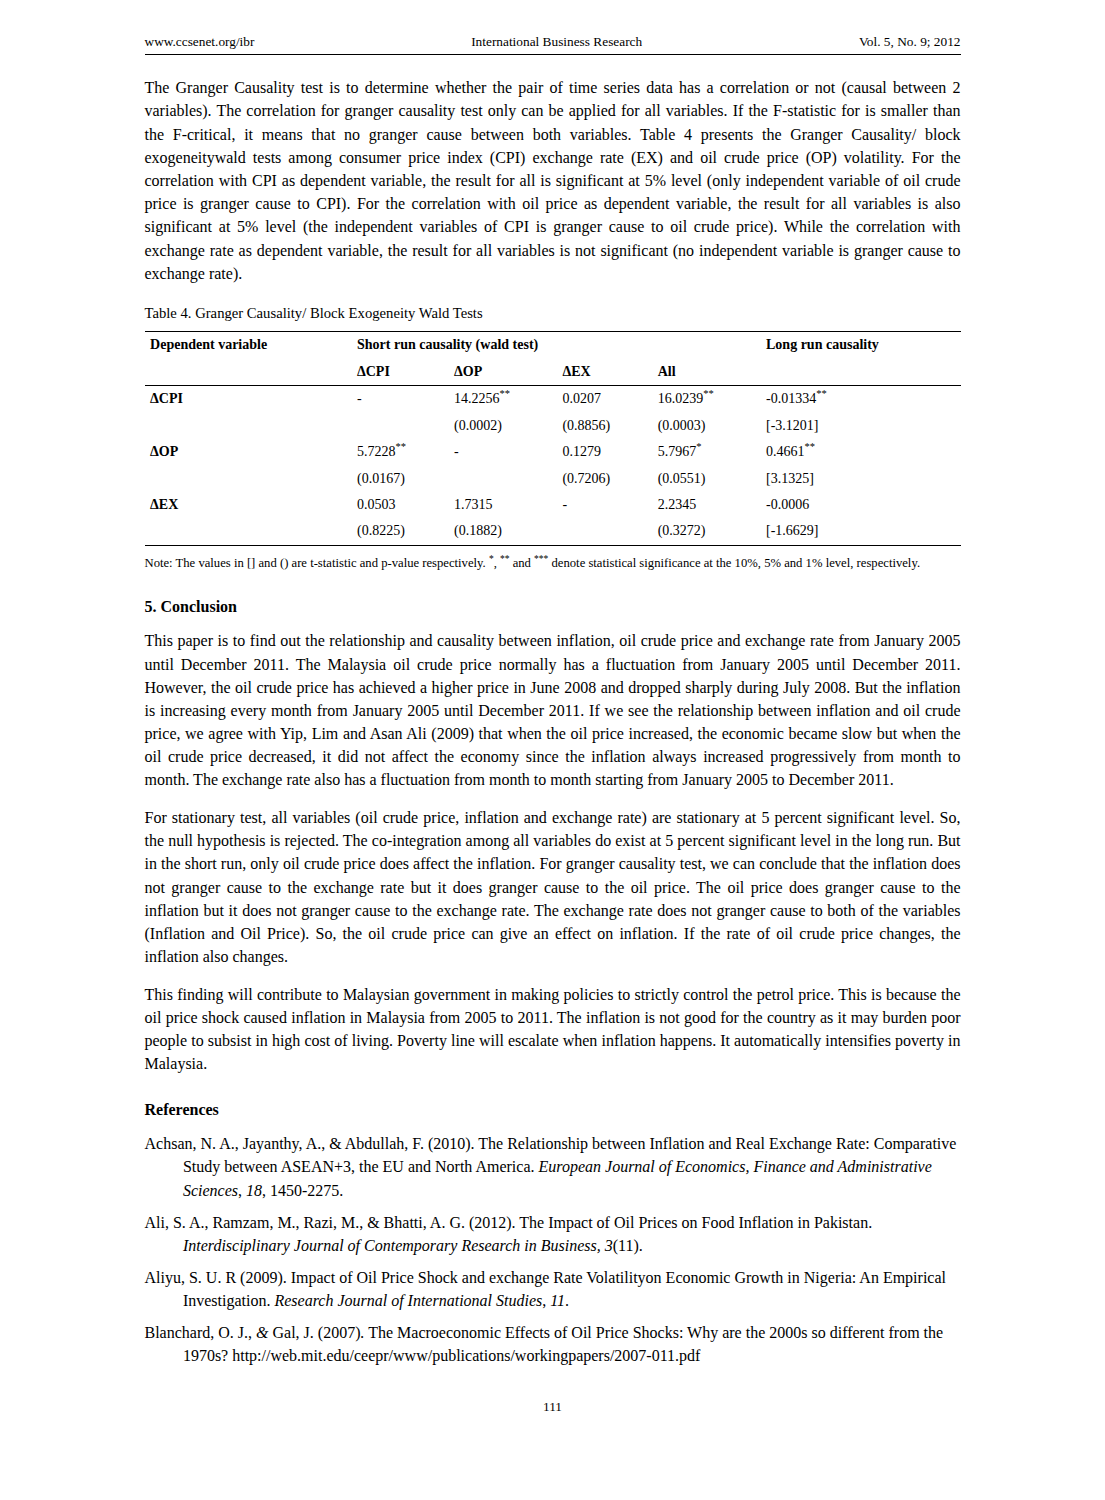www.ccsenet.org/ibr International Business Research Vol. 5, No. 9; 2012
The Granger Causality test is to determine whether the pair of time series data has a correlation or not (causal between 2 variables). The correlation for granger causality test only can be applied for all variables. If the F-statistic for is smaller than the F-critical, it means that no granger cause between both variables. Table 4 presents the Granger Causality/ block exogeneitywald tests among consumer price index (CPI) exchange rate (EX) and oil crude price (OP) volatility. For the correlation with CPI as dependent variable, the result for all is significant at 5% level (only independent variable of oil crude price is granger cause to CPI). For the correlation with oil price as dependent variable, the result for all variables is also significant at 5% level (the independent variables of CPI is granger cause to oil crude price). While the correlation with exchange rate as dependent variable, the result for all variables is not significant (no independent variable is granger cause to exchange rate).
Table 4. Granger Causality/ Block Exogeneity Wald Tests
| Dependent variable | Short run causality (wald test) | Long run causality |
| --- | --- | --- |
| ΔCPI | ΔOP | ΔEX | All |
| ΔCPI | - | 14.2256 ** | 0.0207 | 16.0239 ** | -0.01334 ** |
| | | (0.0002) | (0.8856) | (0.0003) | [-3.1201] |
| ΔOP | 5.7228 ** | - | 0.1279 | 5.7967 * | 0.4661 ** |
| | (0.0167) | | (0.7206) | (0.0551) | [3.1325] |
| ΔEX | 0.0503 | 1.7315 | - | 2.2345 | -0.0006 |
| | (0.8225) | (0.1882) | | (0.3272) | [-1.6629] |
Note: The values in [] and () are t-statistic and p-value respectively. *, ** and *** denote statistical significance at the 10%, 5% and 1% level, respectively.
5. Conclusion
This paper is to find out the relationship and causality between inflation, oil crude price and exchange rate from January 2005 until December 2011. The Malaysia oil crude price normally has a fluctuation from January 2005 until December 2011. However, the oil crude price has achieved a higher price in June 2008 and dropped sharply during July 2008. But the inflation is increasing every month from January 2005 until December 2011. If we see the relationship between inflation and oil crude price, we agree with Yip, Lim and Asan Ali (2009) that when the oil price increased, the economic became slow but when the oil crude price decreased, it did not affect the economy since the inflation always increased progressively from month to month. The exchange rate also has a fluctuation from month to month starting from January 2005 to December 2011.
For stationary test, all variables (oil crude price, inflation and exchange rate) are stationary at 5 percent significant level. So, the null hypothesis is rejected. The co-integration among all variables do exist at 5 percent significant level in the long run. But in the short run, only oil crude price does affect the inflation. For granger causality test, we can conclude that the inflation does not granger cause to the exchange rate but it does granger cause to the oil price. The oil price does granger cause to the inflation but it does not granger cause to the exchange rate. The exchange rate does not granger cause to both of the variables (Inflation and Oil Price). So, the oil crude price can give an effect on inflation. If the rate of oil crude price changes, the inflation also changes.
This finding will contribute to Malaysian government in making policies to strictly control the petrol price. This is because the oil price shock caused inflation in Malaysia from 2005 to 2011. The inflation is not good for the country as it may burden poor people to subsist in high cost of living. Poverty line will escalate when inflation happens. It automatically intensifies poverty in Malaysia.
References
Achsan, N. A., Jayanthy, A., & Abdullah, F. (2010). The Relationship between Inflation and Real Exchange Rate: Comparative Study between ASEAN+3, the EU and North America. European Journal of Economics, Finance and Administrative Sciences, 18, 1450-2275.
Ali, S. A., Ramzam, M., Razi, M., & Bhatti, A. G. (2012). The Impact of Oil Prices on Food Inflation in Pakistan. Interdisciplinary Journal of Contemporary Research in Business, 3(11).
Aliyu, S. U. R (2009). Impact of Oil Price Shock and exchange Rate Volatilityon Economic Growth in Nigeria: An Empirical Investigation. Research Journal of International Studies, 11.
Blanchard, O. J., & Gal, J. (2007). The Macroeconomic Effects of Oil Price Shocks: Why are the 2000s so different from the 1970s? http://web.mit.edu/ceepr/www/publications/workingpapers/2007-011.pdf
111